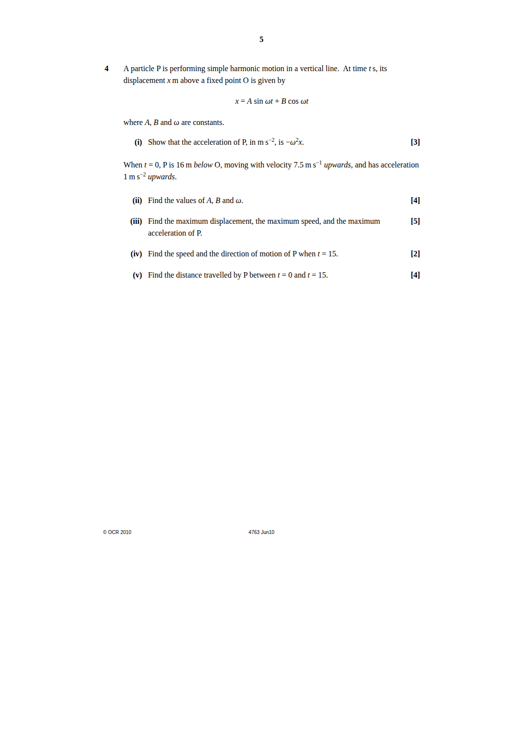5
4
A particle P is performing simple harmonic motion in a vertical line. At time t s, its displacement x m above a fixed point O is given by
x = A sin ωt + B cos ωt
where A, B and ω are constants.
(i)
Show that the acceleration of P, in m s−2, is −ω2x. [3]
When t = 0, P is 16 m below O, moving with velocity 7.5 m s−1 upwards, and has acceleration 1 m s−2 upwards.
(ii)
Find the values of A, B and ω. [4]
(iii)
Find the maximum displacement, the maximum speed, and the maximum acceleration of P. [5]
(iv)
Find the speed and the direction of motion of P when t = 15. [2]
(v)
Find the distance travelled by P between t = 0 and t = 15. [4]
© OCR 2010
4763 Jun10
© OCR 2010